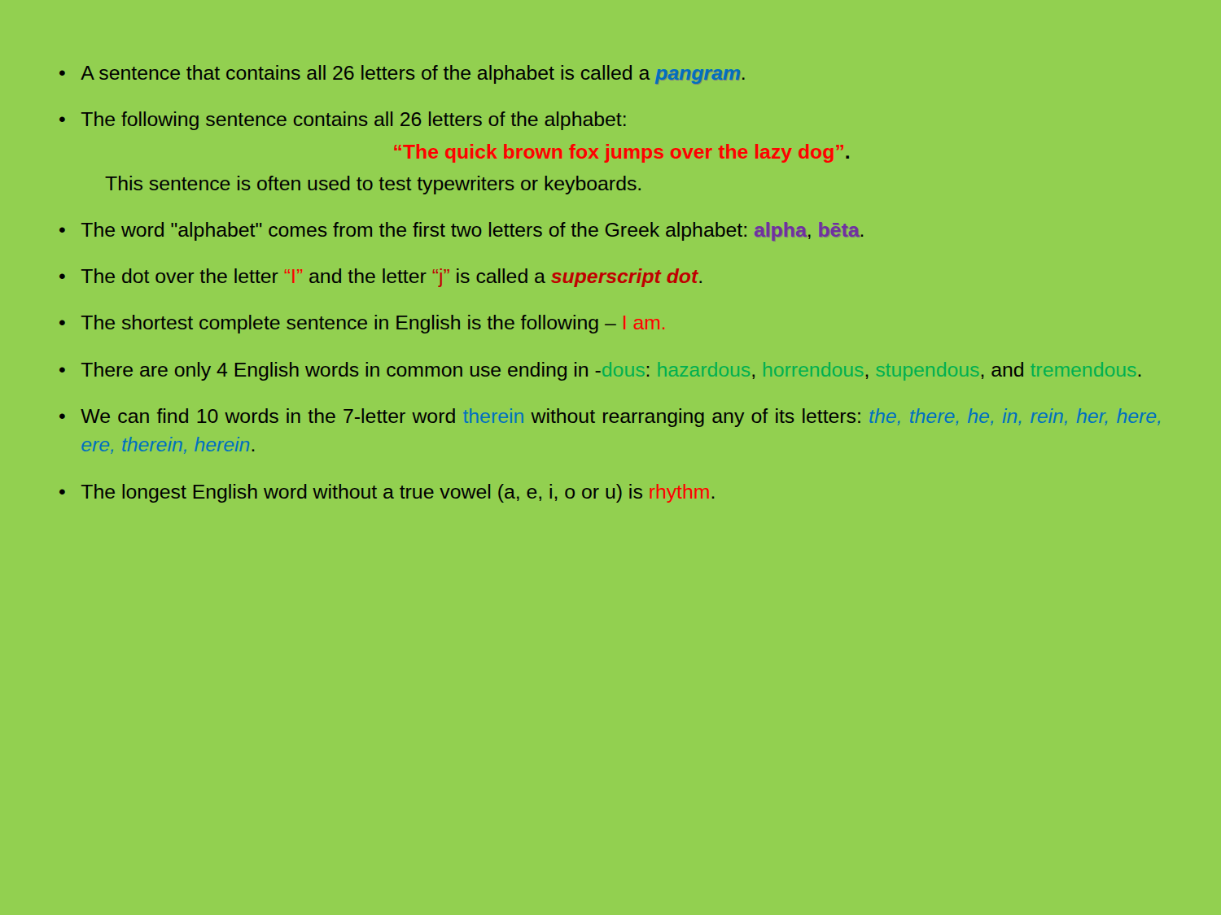A sentence that contains all 26 letters of the alphabet is called a pangram.
The following sentence contains all 26 letters of the alphabet: “The quick brown fox jumps over the lazy dog”. This sentence is often used to test typewriters or keyboards.
The word "alphabet" comes from the first two letters of the Greek alphabet: alpha, bēta.
The dot over the letter “I” and the letter “j” is called a superscript dot.
The shortest complete sentence in English is the following – I am.
There are only 4 English words in common use ending in -dous: hazardous, horrendous, stupendous, and tremendous.
We can find 10 words in the 7-letter word therein without rearranging any of its letters: the, there, he, in, rein, her, here, ere, therein, herein.
The longest English word without a true vowel (a, e, i, o or u) is rhythm.